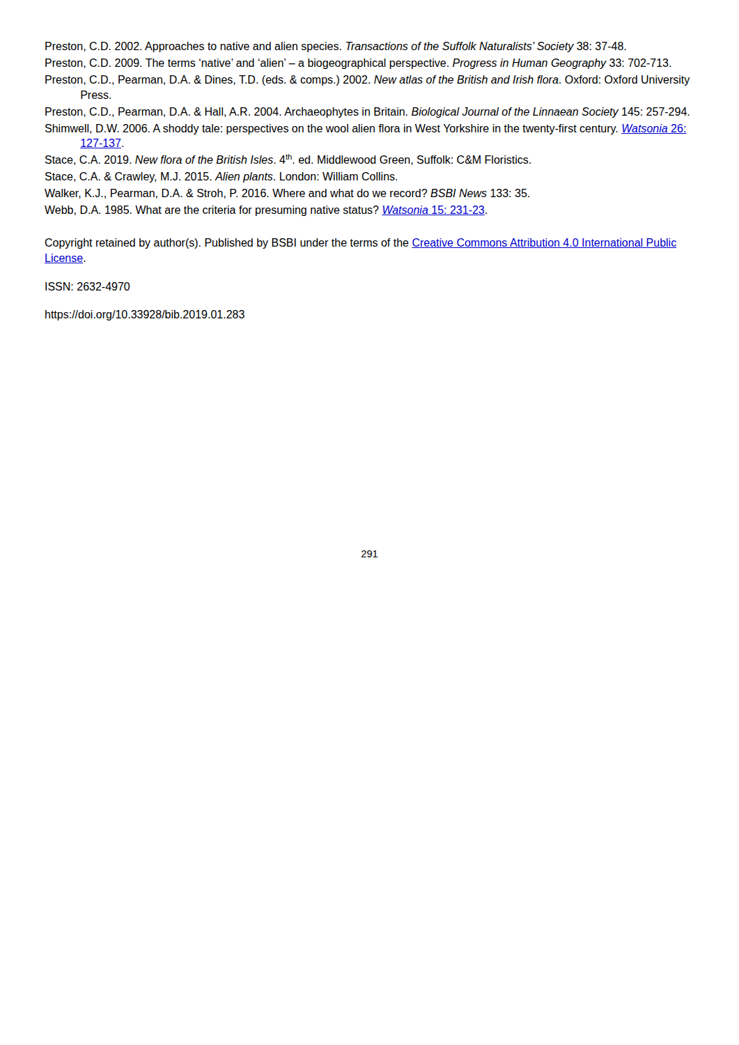Preston, C.D. 2002. Approaches to native and alien species. Transactions of the Suffolk Naturalists’ Society 38: 37-48.
Preston, C.D. 2009. The terms ‘native’ and ‘alien’ – a biogeographical perspective. Progress in Human Geography 33: 702-713.
Preston, C.D., Pearman, D.A. & Dines, T.D. (eds. & comps.) 2002. New atlas of the British and Irish flora. Oxford: Oxford University Press.
Preston, C.D., Pearman, D.A. & Hall, A.R. 2004. Archaeophytes in Britain. Biological Journal of the Linnaean Society 145: 257-294.
Shimwell, D.W. 2006. A shoddy tale: perspectives on the wool alien flora in West Yorkshire in the twenty-first century. Watsonia 26: 127-137.
Stace, C.A. 2019. New flora of the British Isles. 4th. ed. Middlewood Green, Suffolk: C&M Floristics.
Stace, C.A. & Crawley, M.J. 2015. Alien plants. London: William Collins.
Walker, K.J., Pearman, D.A. & Stroh, P. 2016. Where and what do we record? BSBI News 133: 35.
Webb, D.A. 1985. What are the criteria for presuming native status? Watsonia 15: 231-23.
Copyright retained by author(s). Published by BSBI under the terms of the Creative Commons Attribution 4.0 International Public License.
ISSN: 2632-4970
https://doi.org/10.33928/bib.2019.01.283
291